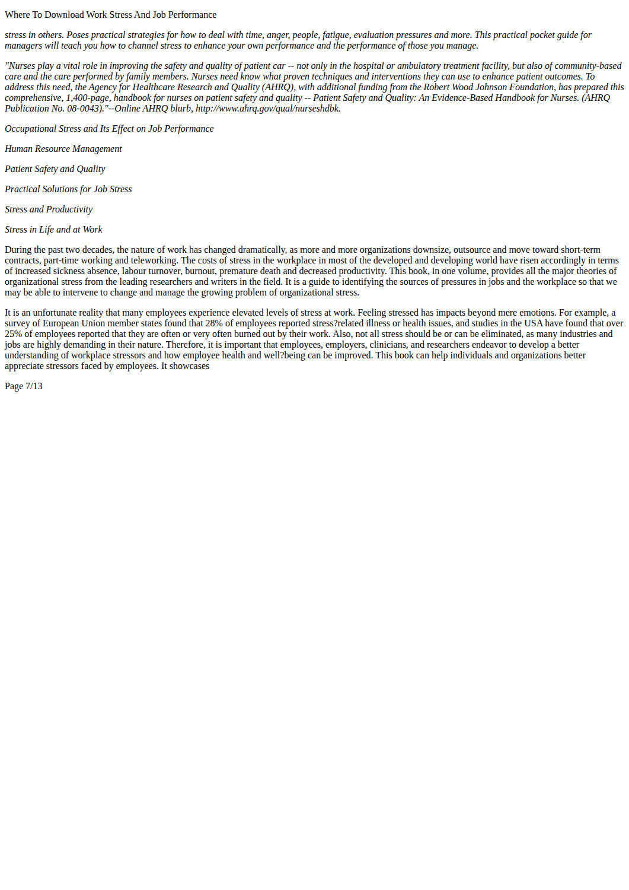Where To Download Work Stress And Job Performance
stress in others. Poses practical strategies for how to deal with time, anger, people, fatigue, evaluation pressures and more. This practical pocket guide for managers will teach you how to channel stress to enhance your own performance and the performance of those you manage.
"Nurses play a vital role in improving the safety and quality of patient car -- not only in the hospital or ambulatory treatment facility, but also of community-based care and the care performed by family members. Nurses need know what proven techniques and interventions they can use to enhance patient outcomes. To address this need, the Agency for Healthcare Research and Quality (AHRQ), with additional funding from the Robert Wood Johnson Foundation, has prepared this comprehensive, 1,400-page, handbook for nurses on patient safety and quality -- Patient Safety and Quality: An Evidence-Based Handbook for Nurses. (AHRQ Publication No. 08-0043)."--Online AHRQ blurb, http://www.ahrq.gov/qual/nurseshdbk.
Occupational Stress and Its Effect on Job Performance
Human Resource Management
Patient Safety and Quality
Practical Solutions for Job Stress
Stress and Productivity
Stress in Life and at Work
During the past two decades, the nature of work has changed dramatically, as more and more organizations downsize, outsource and move toward short-term contracts, part-time working and teleworking. The costs of stress in the workplace in most of the developed and developing world have risen accordingly in terms of increased sickness absence, labour turnover, burnout, premature death and decreased productivity. This book, in one volume, provides all the major theories of organizational stress from the leading researchers and writers in the field. It is a guide to identifying the sources of pressures in jobs and the workplace so that we may be able to intervene to change and manage the growing problem of organizational stress.
It is an unfortunate reality that many employees experience elevated levels of stress at work. Feeling stressed has impacts beyond mere emotions. For example, a survey of European Union member states found that 28% of employees reported stress?related illness or health issues, and studies in the USA have found that over 25% of employees reported that they are often or very often burned out by their work. Also, not all stress should be or can be eliminated, as many industries and jobs are highly demanding in their nature. Therefore, it is important that employees, employers, clinicians, and researchers endeavor to develop a better understanding of workplace stressors and how employee health and well?being can be improved. This book can help individuals and organizations better appreciate stressors faced by employees. It showcases
Page 7/13